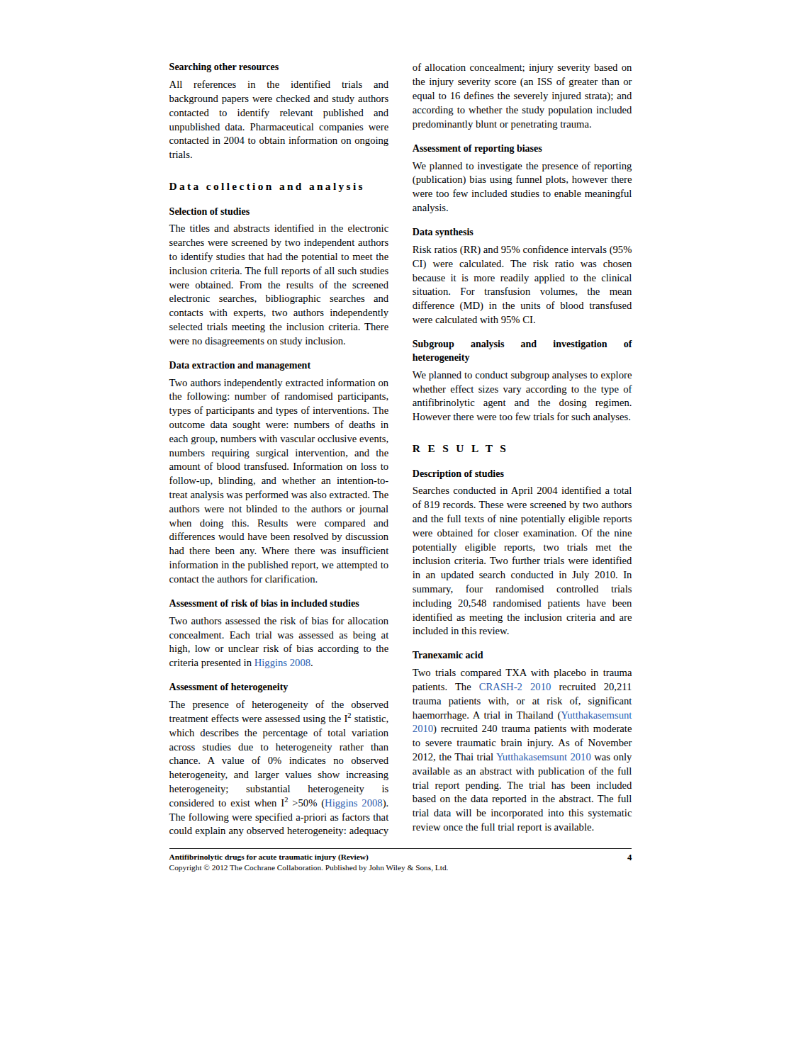Searching other resources
All references in the identified trials and background papers were checked and study authors contacted to identify relevant published and unpublished data. Pharmaceutical companies were contacted in 2004 to obtain information on ongoing trials.
Data collection and analysis
Selection of studies
The titles and abstracts identified in the electronic searches were screened by two independent authors to identify studies that had the potential to meet the inclusion criteria. The full reports of all such studies were obtained. From the results of the screened electronic searches, bibliographic searches and contacts with experts, two authors independently selected trials meeting the inclusion criteria. There were no disagreements on study inclusion.
Data extraction and management
Two authors independently extracted information on the following: number of randomised participants, types of participants and types of interventions. The outcome data sought were: numbers of deaths in each group, numbers with vascular occlusive events, numbers requiring surgical intervention, and the amount of blood transfused. Information on loss to follow-up, blinding, and whether an intention-to-treat analysis was performed was also extracted. The authors were not blinded to the authors or journal when doing this. Results were compared and differences would have been resolved by discussion had there been any. Where there was insufficient information in the published report, we attempted to contact the authors for clarification.
Assessment of risk of bias in included studies
Two authors assessed the risk of bias for allocation concealment. Each trial was assessed as being at high, low or unclear risk of bias according to the criteria presented in Higgins 2008.
Assessment of heterogeneity
The presence of heterogeneity of the observed treatment effects were assessed using the I2 statistic, which describes the percentage of total variation across studies due to heterogeneity rather than chance. A value of 0% indicates no observed heterogeneity, and larger values show increasing heterogeneity; substantial heterogeneity is considered to exist when I2 >50% (Higgins 2008). The following were specified a-priori as factors that could explain any observed heterogeneity: adequacy of allocation concealment; injury severity based on the injury severity score (an ISS of greater than or equal to 16 defines the severely injured strata); and according to whether the study population included predominantly blunt or penetrating trauma.
Assessment of reporting biases
We planned to investigate the presence of reporting (publication) bias using funnel plots, however there were too few included studies to enable meaningful analysis.
Data synthesis
Risk ratios (RR) and 95% confidence intervals (95% CI) were calculated. The risk ratio was chosen because it is more readily applied to the clinical situation. For transfusion volumes, the mean difference (MD) in the units of blood transfused were calculated with 95% CI.
Subgroup analysis and investigation of heterogeneity
We planned to conduct subgroup analyses to explore whether effect sizes vary according to the type of antifibrinolytic agent and the dosing regimen. However there were too few trials for such analyses.
R E S U L T S
Description of studies
Searches conducted in April 2004 identified a total of 819 records. These were screened by two authors and the full texts of nine potentially eligible reports were obtained for closer examination. Of the nine potentially eligible reports, two trials met the inclusion criteria. Two further trials were identified in an updated search conducted in July 2010. In summary, four randomised controlled trials including 20,548 randomised patients have been identified as meeting the inclusion criteria and are included in this review.
Tranexamic acid
Two trials compared TXA with placebo in trauma patients. The CRASH-2 2010 recruited 20,211 trauma patients with, or at risk of, significant haemorrhage. A trial in Thailand (Yutthakasemsunt 2010) recruited 240 trauma patients with moderate to severe traumatic brain injury. As of November 2012, the Thai trial Yutthakasemsunt 2010 was only available as an abstract with publication of the full trial report pending. The trial has been included based on the data reported in the abstract. The full trial data will be incorporated into this systematic review once the full trial report is available.
Antifibrinolytic drugs for acute traumatic injury (Review)
Copyright © 2012 The Cochrane Collaboration. Published by John Wiley & Sons, Ltd.
4